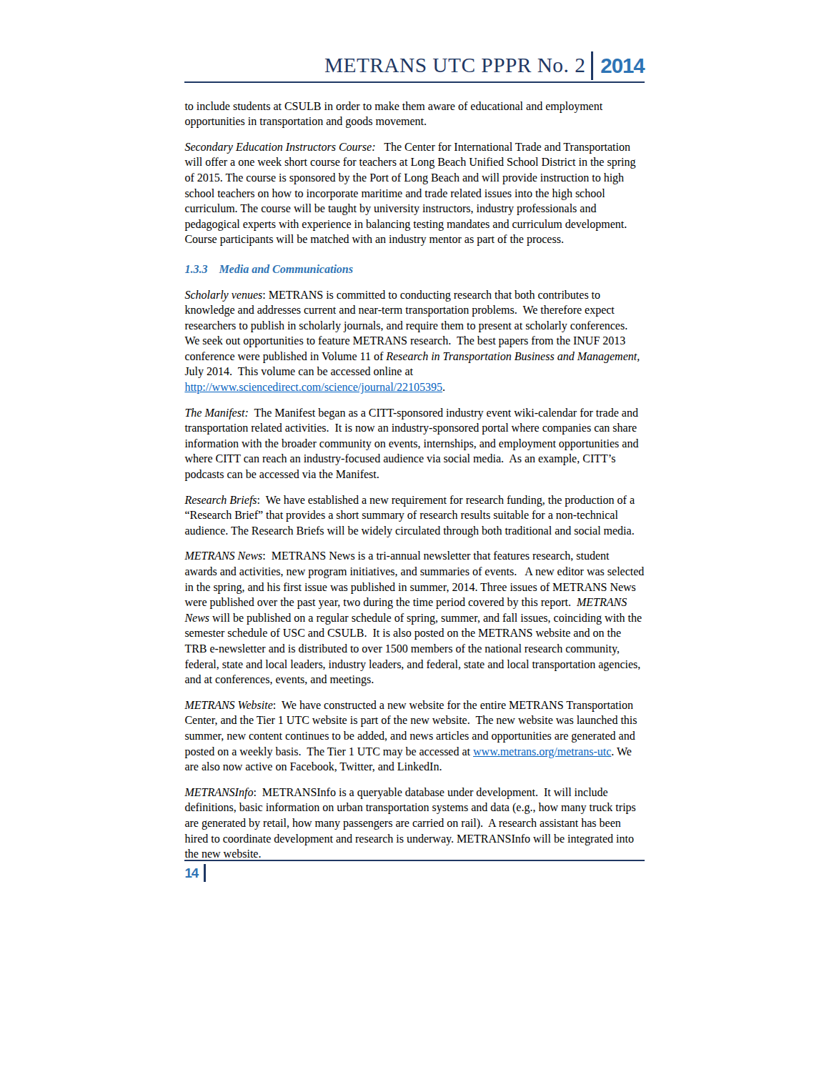METRANS UTC PPPR No. 22014
to include students at CSULB in order to make them aware of educational and employment opportunities in transportation and goods movement.
Secondary Education Instructors Course: The Center for International Trade and Transportation will offer a one week short course for teachers at Long Beach Unified School District in the spring of 2015. The course is sponsored by the Port of Long Beach and will provide instruction to high school teachers on how to incorporate maritime and trade related issues into the high school curriculum. The course will be taught by university instructors, industry professionals and pedagogical experts with experience in balancing testing mandates and curriculum development. Course participants will be matched with an industry mentor as part of the process.
1.3.3 Media and Communications
Scholarly venues: METRANS is committed to conducting research that both contributes to knowledge and addresses current and near-term transportation problems. We therefore expect researchers to publish in scholarly journals, and require them to present at scholarly conferences. We seek out opportunities to feature METRANS research. The best papers from the INUF 2013 conference were published in Volume 11 of Research in Transportation Business and Management, July 2014. This volume can be accessed online at http://www.sciencedirect.com/science/journal/22105395.
The Manifest: The Manifest began as a CITT-sponsored industry event wiki-calendar for trade and transportation related activities. It is now an industry-sponsored portal where companies can share information with the broader community on events, internships, and employment opportunities and where CITT can reach an industry-focused audience via social media. As an example, CITT’s podcasts can be accessed via the Manifest.
Research Briefs: We have established a new requirement for research funding, the production of a “Research Brief” that provides a short summary of research results suitable for a non-technical audience. The Research Briefs will be widely circulated through both traditional and social media.
METRANS News: METRANS News is a tri-annual newsletter that features research, student awards and activities, new program initiatives, and summaries of events. A new editor was selected in the spring, and his first issue was published in summer, 2014. Three issues of METRANS News were published over the past year, two during the time period covered by this report. METRANS News will be published on a regular schedule of spring, summer, and fall issues, coinciding with the semester schedule of USC and CSULB. It is also posted on the METRANS website and on the TRB e-newsletter and is distributed to over 1500 members of the national research community, federal, state and local leaders, industry leaders, and federal, state and local transportation agencies, and at conferences, events, and meetings.
METRANS Website: We have constructed a new website for the entire METRANS Transportation Center, and the Tier 1 UTC website is part of the new website. The new website was launched this summer, new content continues to be added, and news articles and opportunities are generated and posted on a weekly basis. The Tier 1 UTC may be accessed at www.metrans.org/metrans-utc. We are also now active on Facebook, Twitter, and LinkedIn.
METRANSInfo: METRANSInfo is a queryable database under development. It will include definitions, basic information on urban transportation systems and data (e.g., how many truck trips are generated by retail, how many passengers are carried on rail). A research assistant has been hired to coordinate development and research is underway. METRANSInfo will be integrated into the new website.
14